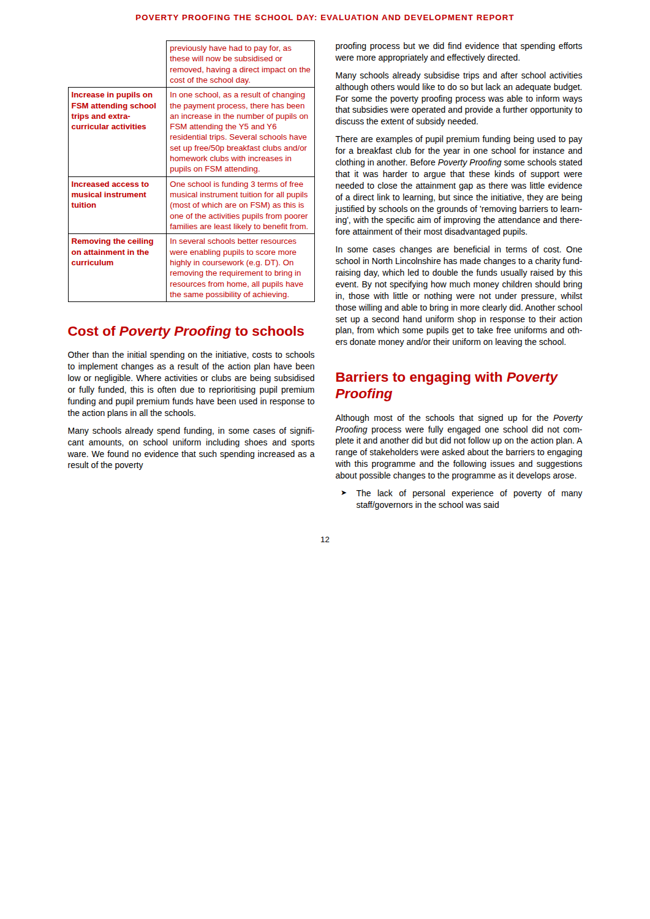POVERTY PROOFING THE SCHOOL DAY: EVALUATION AND DEVELOPMENT REPORT
| | previously have had to pay for, as these will now be subsidised or removed, having a direct impact on the cost of the school day. |
| Increase in pupils on FSM attending school trips and extra-curricular activities | In one school, as a result of changing the payment process, there has been an increase in the number of pupils on FSM attending the Y5 and Y6 residential trips. Several schools have set up free/50p breakfast clubs and/or homework clubs with increases in pupils on FSM attending. |
| Increased access to musical instrument tuition | One school is funding 3 terms of free musical instrument tuition for all pupils (most of which are on FSM) as this is one of the activities pupils from poorer families are least likely to benefit from. |
| Removing the ceiling on attainment in the curriculum | In several schools better resources were enabling pupils to score more highly in coursework (e.g. DT). On removing the requirement to bring in resources from home, all pupils have the same possibility of achieving. |
Cost of Poverty Proofing to schools
Other than the initial spending on the initiative, costs to schools to implement changes as a result of the action plan have been low or negligible. Where activities or clubs are being subsidised or fully funded, this is often due to reprioritising pupil premium funding and pupil premium funds have been used in response to the action plans in all the schools.
Many schools already spend funding, in some cases of significant amounts, on school uniform including shoes and sports ware. We found no evidence that such spending increased as a result of the poverty
proofing process but we did find evidence that spending efforts were more appropriately and effectively directed.
Many schools already subsidise trips and after school activities although others would like to do so but lack an adequate budget. For some the poverty proofing process was able to inform ways that subsidies were operated and provide a further opportunity to discuss the extent of subsidy needed.
There are examples of pupil premium funding being used to pay for a breakfast club for the year in one school for instance and clothing in another. Before Poverty Proofing some schools stated that it was harder to argue that these kinds of support were needed to close the attainment gap as there was little evidence of a direct link to learning, but since the initiative, they are being justified by schools on the grounds of 'removing barriers to learning', with the specific aim of improving the attendance and therefore attainment of their most disadvantaged pupils.
In some cases changes are beneficial in terms of cost. One school in North Lincolnshire has made changes to a charity fund-raising day, which led to double the funds usually raised by this event. By not specifying how much money children should bring in, those with little or nothing were not under pressure, whilst those willing and able to bring in more clearly did. Another school set up a second hand uniform shop in response to their action plan, from which some pupils get to take free uniforms and others donate money and/or their uniform on leaving the school.
Barriers to engaging with Poverty Proofing
Although most of the schools that signed up for the Poverty Proofing process were fully engaged one school did not complete it and another did but did not follow up on the action plan. A range of stakeholders were asked about the barriers to engaging with this programme and the following issues and suggestions about possible changes to the programme as it develops arose.
The lack of personal experience of poverty of many staff/governors in the school was said
12